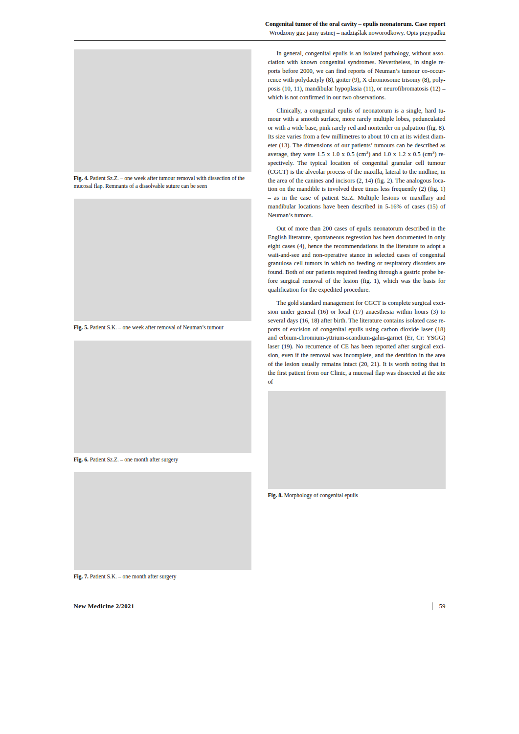Congenital tumor of the oral cavity – epulis neonatorum. Case report
Wrodzony guz jamy ustnej – nadziąślak noworodkowy. Opis przypadku
Fig. 4. Patient Sz.Z. – one week after tumour removal with dissection of the mucosal flap. Remnants of a dissolvable suture can be seen
Fig. 5. Patient S.K. – one week after removal of Neuman’s tumour
Fig. 6. Patient Sz.Z. – one month after surgery
Fig. 7. Patient S.K. – one month after surgery
In general, congenital epulis is an isolated pathology, without association with known congenital syndromes. Nevertheless, in single reports before 2000, we can find reports of Neuman’s tumour co-occurrence with polydactyly (8), goiter (9), X chromosome trisomy (8), polyposis (10, 11), mandibular hypoplasia (11), or neurofibromatosis (12) – which is not confirmed in our two observations.
Clinically, a congenital epulis of neonatorum is a single, hard tumour with a smooth surface, more rarely multiple lobes, pedunculated or with a wide base, pink rarely red and nontender on palpation (fig. 8). Its size varies from a few millimetres to about 10 cm at its widest diameter (13). The dimensions of our patients’ tumours can be described as average, they were 1.5 x 1.0 x 0.5 (cm3) and 1.0 x 1.2 x 0.5 (cm3) respectively. The typical location of congenital granular cell tumour (CGCT) is the alveolar process of the maxilla, lateral to the midline, in the area of the canines and incisors (2, 14) (fig. 2). The analogous location on the mandible is involved three times less frequently (2) (fig. 1) – as in the case of patient Sz.Z. Multiple lesions or maxillary and mandibular locations have been described in 5-16% of cases (15) of Neuman’s tumors.
Out of more than 200 cases of epulis neonatorum described in the English literature, spontaneous regression has been documented in only eight cases (4), hence the recommendations in the literature to adopt a wait-and-see and non-operative stance in selected cases of congenital granulosa cell tumors in which no feeding or respiratory disorders are found. Both of our patients required feeding through a gastric probe before surgical removal of the lesion (fig. 1), which was the basis for qualification for the expedited procedure.
The gold standard management for CGCT is complete surgical excision under general (16) or local (17) anaesthesia within hours (3) to several days (16, 18) after birth. The literature contains isolated case reports of excision of congenital epulis using carbon dioxide laser (18) and erbium-chromium-yttrium-scandium-galus-garnet (Er, Cr: YSGG) laser (19). No recurrence of CE has been reported after surgical excision, even if the removal was incomplete, and the dentition in the area of the lesion usually remains intact (20, 21). It is worth noting that in the first patient from our Clinic, a mucosal flap was dissected at the site of
Fig. 8. Morphology of congenital epulis
New Medicine 2/2021
59